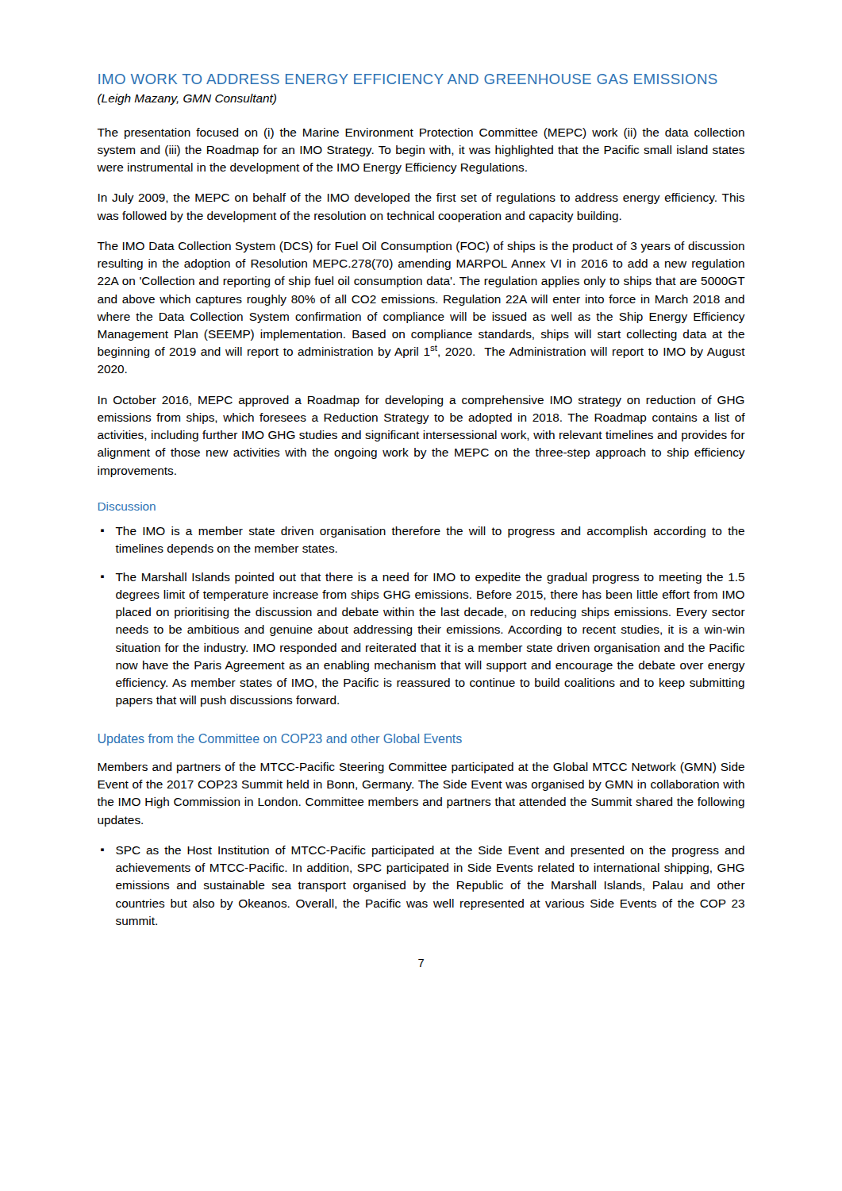IMO Work to Address Energy Efficiency and Greenhouse Gas Emissions
(Leigh Mazany, GMN Consultant)
The presentation focused on (i) the Marine Environment Protection Committee (MEPC) work (ii) the data collection system and (iii) the Roadmap for an IMO Strategy. To begin with, it was highlighted that the Pacific small island states were instrumental in the development of the IMO Energy Efficiency Regulations.
In July 2009, the MEPC on behalf of the IMO developed the first set of regulations to address energy efficiency. This was followed by the development of the resolution on technical cooperation and capacity building.
The IMO Data Collection System (DCS) for Fuel Oil Consumption (FOC) of ships is the product of 3 years of discussion resulting in the adoption of Resolution MEPC.278(70) amending MARPOL Annex VI in 2016 to add a new regulation 22A on 'Collection and reporting of ship fuel oil consumption data'. The regulation applies only to ships that are 5000GT and above which captures roughly 80% of all CO2 emissions. Regulation 22A will enter into force in March 2018 and where the Data Collection System confirmation of compliance will be issued as well as the Ship Energy Efficiency Management Plan (SEEMP) implementation. Based on compliance standards, ships will start collecting data at the beginning of 2019 and will report to administration by April 1st, 2020. The Administration will report to IMO by August 2020.
In October 2016, MEPC approved a Roadmap for developing a comprehensive IMO strategy on reduction of GHG emissions from ships, which foresees a Reduction Strategy to be adopted in 2018. The Roadmap contains a list of activities, including further IMO GHG studies and significant intersessional work, with relevant timelines and provides for alignment of those new activities with the ongoing work by the MEPC on the three-step approach to ship efficiency improvements.
Discussion
The IMO is a member state driven organisation therefore the will to progress and accomplish according to the timelines depends on the member states.
The Marshall Islands pointed out that there is a need for IMO to expedite the gradual progress to meeting the 1.5 degrees limit of temperature increase from ships GHG emissions. Before 2015, there has been little effort from IMO placed on prioritising the discussion and debate within the last decade, on reducing ships emissions. Every sector needs to be ambitious and genuine about addressing their emissions. According to recent studies, it is a win-win situation for the industry. IMO responded and reiterated that it is a member state driven organisation and the Pacific now have the Paris Agreement as an enabling mechanism that will support and encourage the debate over energy efficiency. As member states of IMO, the Pacific is reassured to continue to build coalitions and to keep submitting papers that will push discussions forward.
Updates from the Committee on COP23 and other Global Events
Members and partners of the MTCC-Pacific Steering Committee participated at the Global MTCC Network (GMN) Side Event of the 2017 COP23 Summit held in Bonn, Germany. The Side Event was organised by GMN in collaboration with the IMO High Commission in London. Committee members and partners that attended the Summit shared the following updates.
SPC as the Host Institution of MTCC-Pacific participated at the Side Event and presented on the progress and achievements of MTCC-Pacific. In addition, SPC participated in Side Events related to international shipping, GHG emissions and sustainable sea transport organised by the Republic of the Marshall Islands, Palau and other countries but also by Okeanos. Overall, the Pacific was well represented at various Side Events of the COP 23 summit.
7